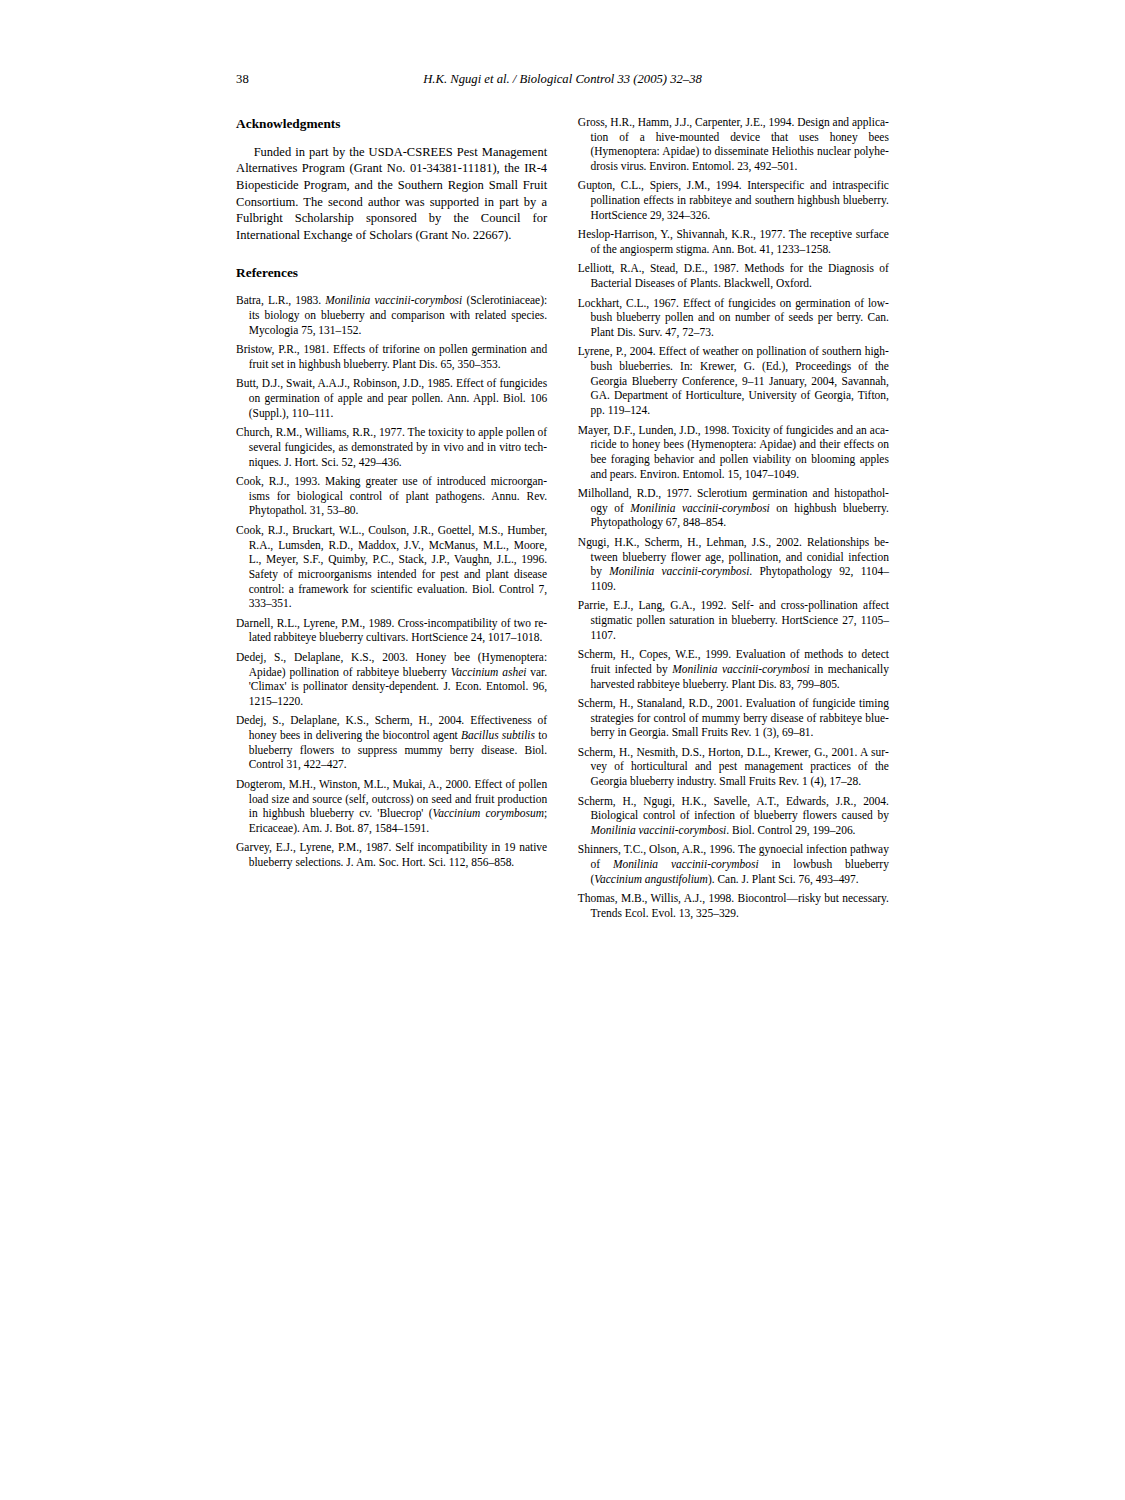38
H.K. Ngugi et al. / Biological Control 33 (2005) 32–38
Acknowledgments
Funded in part by the USDA-CSREES Pest Management Alternatives Program (Grant No. 01-34381-11181), the IR-4 Biopesticide Program, and the Southern Region Small Fruit Consortium. The second author was supported in part by a Fulbright Scholarship sponsored by the Council for International Exchange of Scholars (Grant No. 22667).
References
Batra, L.R., 1983. Monilinia vaccinii-corymbosi (Sclerotiniaceae): its biology on blueberry and comparison with related species. Mycologia 75, 131–152.
Bristow, P.R., 1981. Effects of triforine on pollen germination and fruit set in highbush blueberry. Plant Dis. 65, 350–353.
Butt, D.J., Swait, A.A.J., Robinson, J.D., 1985. Effect of fungicides on germination of apple and pear pollen. Ann. Appl. Biol. 106 (Suppl.), 110–111.
Church, R.M., Williams, R.R., 1977. The toxicity to apple pollen of several fungicides, as demonstrated by in vivo and in vitro techniques. J. Hort. Sci. 52, 429–436.
Cook, R.J., 1993. Making greater use of introduced microorganisms for biological control of plant pathogens. Annu. Rev. Phytopathol. 31, 53–80.
Cook, R.J., Bruckart, W.L., Coulson, J.R., Goettel, M.S., Humber, R.A., Lumsden, R.D., Maddox, J.V., McManus, M.L., Moore, L., Meyer, S.F., Quimby, P.C., Stack, J.P., Vaughn, J.L., 1996. Safety of microorganisms intended for pest and plant disease control: a framework for scientific evaluation. Biol. Control 7, 333–351.
Darnell, R.L., Lyrene, P.M., 1989. Cross-incompatibility of two related rabbiteye blueberry cultivars. HortScience 24, 1017–1018.
Dedej, S., Delaplane, K.S., 2003. Honey bee (Hymenoptera: Apidae) pollination of rabbiteye blueberry Vaccinium ashei var. 'Climax' is pollinator density-dependent. J. Econ. Entomol. 96, 1215–1220.
Dedej, S., Delaplane, K.S., Scherm, H., 2004. Effectiveness of honey bees in delivering the biocontrol agent Bacillus subtilis to blueberry flowers to suppress mummy berry disease. Biol. Control 31, 422–427.
Dogterom, M.H., Winston, M.L., Mukai, A., 2000. Effect of pollen load size and source (self, outcross) on seed and fruit production in highbush blueberry cv. 'Bluecrop' (Vaccinium corymbosum; Ericaceae). Am. J. Bot. 87, 1584–1591.
Garvey, E.J., Lyrene, P.M., 1987. Self incompatibility in 19 native blueberry selections. J. Am. Soc. Hort. Sci. 112, 856–858.
Gross, H.R., Hamm, J.J., Carpenter, J.E., 1994. Design and application of a hive-mounted device that uses honey bees (Hymenoptera: Apidae) to disseminate Heliothis nuclear polyhedrosis virus. Environ. Entomol. 23, 492–501.
Gupton, C.L., Spiers, J.M., 1994. Interspecific and intraspecific pollination effects in rabbiteye and southern highbush blueberry. HortScience 29, 324–326.
Heslop-Harrison, Y., Shivannah, K.R., 1977. The receptive surface of the angiosperm stigma. Ann. Bot. 41, 1233–1258.
Lelliott, R.A., Stead, D.E., 1987. Methods for the Diagnosis of Bacterial Diseases of Plants. Blackwell, Oxford.
Lockhart, C.L., 1967. Effect of fungicides on germination of lowbush blueberry pollen and on number of seeds per berry. Can. Plant Dis. Surv. 47, 72–73.
Lyrene, P., 2004. Effect of weather on pollination of southern highbush blueberries. In: Krewer, G. (Ed.), Proceedings of the Georgia Blueberry Conference, 9–11 January, 2004, Savannah, GA. Department of Horticulture, University of Georgia, Tifton, pp. 119–124.
Mayer, D.F., Lunden, J.D., 1998. Toxicity of fungicides and an acaricide to honey bees (Hymenoptera: Apidae) and their effects on bee foraging behavior and pollen viability on blooming apples and pears. Environ. Entomol. 15, 1047–1049.
Milholland, R.D., 1977. Sclerotium germination and histopathology of Monilinia vaccinii-corymbosi on highbush blueberry. Phytopathology 67, 848–854.
Ngugi, H.K., Scherm, H., Lehman, J.S., 2002. Relationships between blueberry flower age, pollination, and conidial infection by Monilinia vaccinii-corymbosi. Phytopathology 92, 1104–1109.
Parrie, E.J., Lang, G.A., 1992. Self- and cross-pollination affect stigmatic pollen saturation in blueberry. HortScience 27, 1105–1107.
Scherm, H., Copes, W.E., 1999. Evaluation of methods to detect fruit infected by Monilinia vaccinii-corymbosi in mechanically harvested rabbiteye blueberry. Plant Dis. 83, 799–805.
Scherm, H., Stanaland, R.D., 2001. Evaluation of fungicide timing strategies for control of mummy berry disease of rabbiteye blueberry in Georgia. Small Fruits Rev. 1 (3), 69–81.
Scherm, H., Nesmith, D.S., Horton, D.L., Krewer, G., 2001. A survey of horticultural and pest management practices of the Georgia blueberry industry. Small Fruits Rev. 1 (4), 17–28.
Scherm, H., Ngugi, H.K., Savelle, A.T., Edwards, J.R., 2004. Biological control of infection of blueberry flowers caused by Monilinia vaccinii-corymbosi. Biol. Control 29, 199–206.
Shinners, T.C., Olson, A.R., 1996. The gynoecial infection pathway of Monilinia vaccinii-corymbosi in lowbush blueberry (Vaccinium angustifolium). Can. J. Plant Sci. 76, 493–497.
Thomas, M.B., Willis, A.J., 1998. Biocontrol—risky but necessary. Trends Ecol. Evol. 13, 325–329.